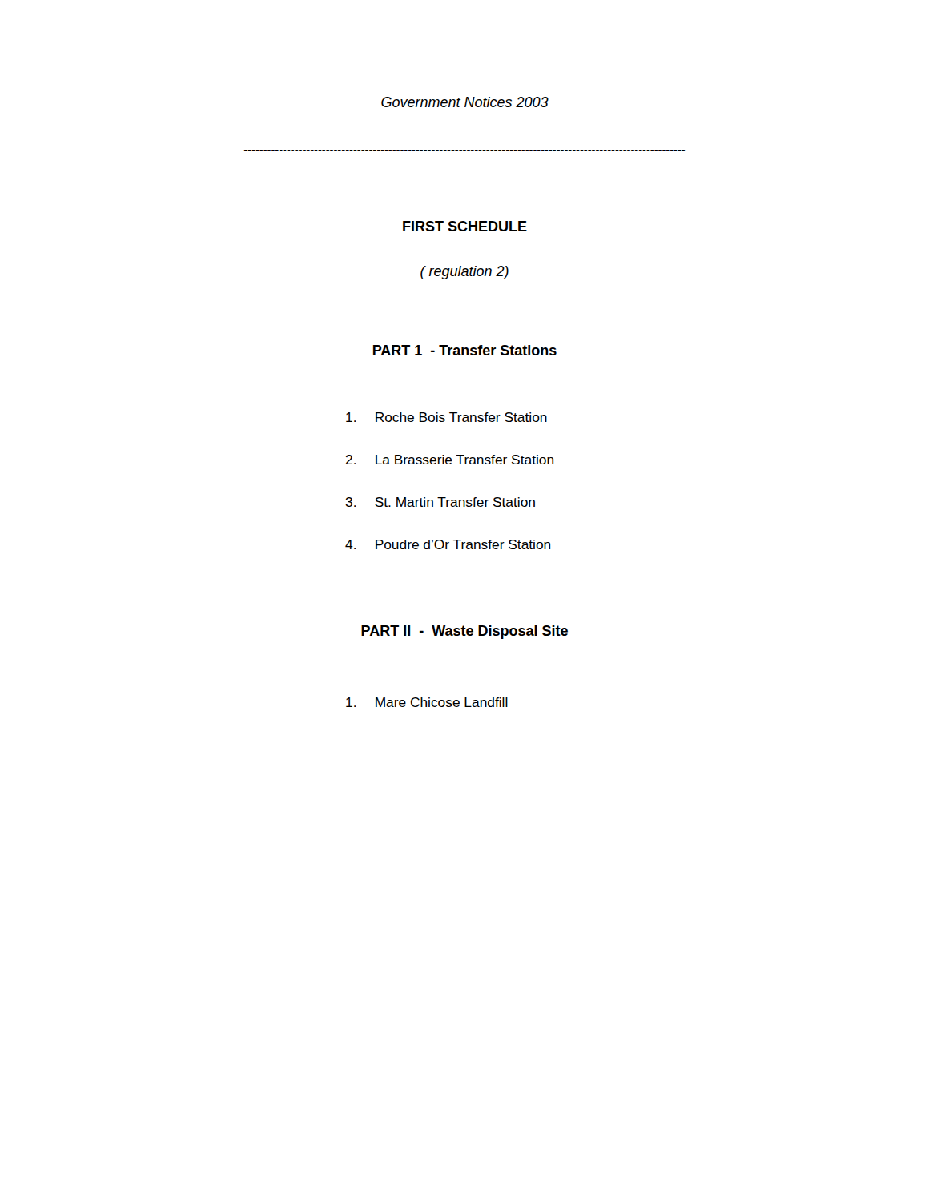Government Notices 2003
-----------------------------------------------------------------------------------------------------------------
FIRST SCHEDULE
( regulation 2)
PART 1 - Transfer Stations
Roche Bois Transfer Station
La Brasserie Transfer Station
St. Martin Transfer Station
Poudre d’Or Transfer Station
PART II - Waste Disposal Site
Mare Chicose Landfill